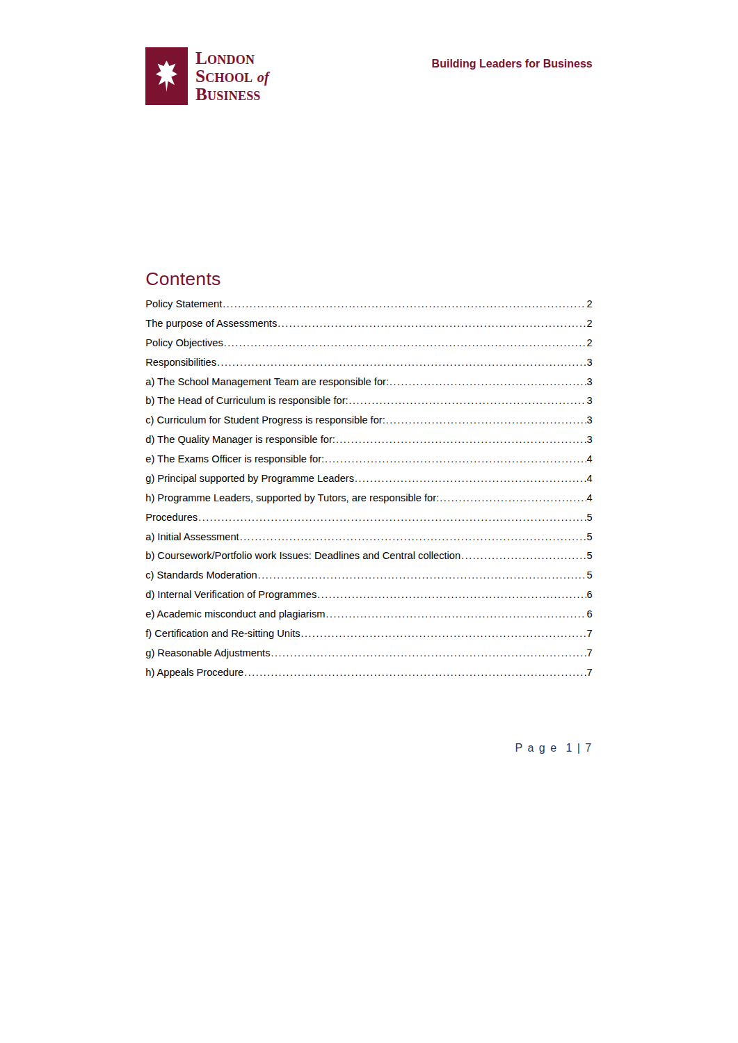London
School of
Business
Building Leaders for Business
Contents
Policy Statement .................................................................................................................................. 2
The purpose of Assessments ................................................................................................................. 2
Policy Objectives ............................................................................................................................. 2
Responsibilities .............................................................................................................................. 3
a) The School Management Team are responsible for: ....................................................................... 3
b) The Head of Curriculum is responsible for: .................................................................................. 3
c) Curriculum for Student Progress is responsible for: ....................................................................... 3
d) The Quality Manager is responsible for: ..................................................................................... 3
e) The Exams Officer is responsible for: ........................................................................................ 4
g) Principal supported by Programme Leaders ................................................................................. 4
h) Programme Leaders, supported by Tutors, are responsible for: ....................................................... 4
Procedures .................................................................................................................................... 5
a) Initial Assessment ............................................................................................................. 5
b) Coursework/Portfolio work Issues: Deadlines and Central collection .............................................. 5
c) Standards Moderation ....................................................................................................... 5
d) Internal Verification of Programmes ......................................................................................... 6
e) Academic misconduct and plagiarism ........................................................................................ 6
f) Certification and Re-sitting Units .............................................................................................. 7
g) Reasonable Adjustments ................................................................................................. 7
h) Appeals Procedure ............................................................................................................. 7
P a g e 1 | 7